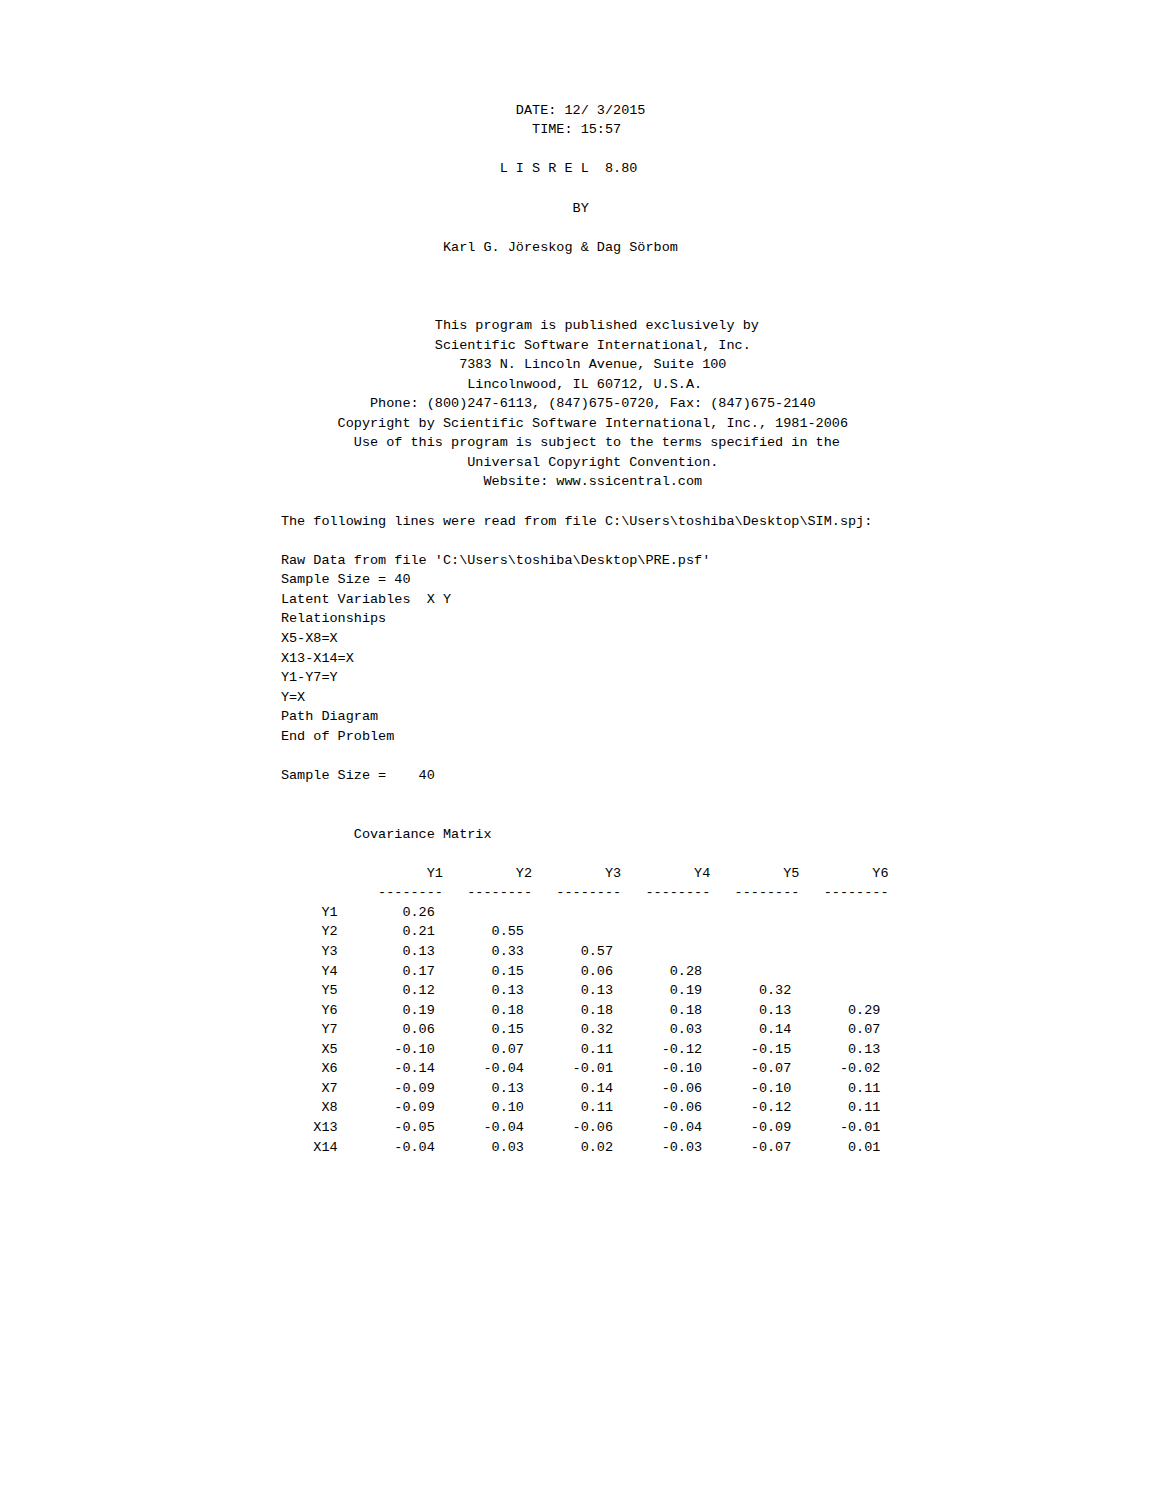DATE: 12/ 3/2015
                                TIME: 15:57
                            L I S R E L  8.80

                                     BY

                     Karl G. Jöreskog & Dag Sörbom



                    This program is published exclusively by
                    Scientific Software International, Inc.
                       7383 N. Lincoln Avenue, Suite 100
                        Lincolnwood, IL 60712, U.S.A.
            Phone: (800)247-6113, (847)675-0720, Fax: (847)675-2140
        Copyright by Scientific Software International, Inc., 1981-2006
          Use of this program is subject to the terms specified in the
                        Universal Copyright Convention.
                          Website: www.ssicentral.com

 The following lines were read from file C:\Users\toshiba\Desktop\SIM.spj:

 Raw Data from file 'C:\Users\toshiba\Desktop\PRE.psf'
 Sample Size = 40
 Latent Variables  X Y
 Relationships
 X5-X8=X
 X13-X14=X
 Y1-Y7=Y
 Y=X
 Path Diagram
 End of Problem

 Sample Size =    40
          Covariance Matrix

                   Y1         Y2         Y3         Y4         Y5         Y6
             --------   --------   --------   --------   --------   --------
      Y1        0.26
      Y2        0.21       0.55
      Y3        0.13       0.33       0.57
      Y4        0.17       0.15       0.06       0.28
      Y5        0.12       0.13       0.13       0.19       0.32
      Y6        0.19       0.18       0.18       0.18       0.13       0.29
      Y7        0.06       0.15       0.32       0.03       0.14       0.07
      X5       -0.10       0.07       0.11      -0.12      -0.15       0.13
      X6       -0.14      -0.04      -0.01      -0.10      -0.07      -0.02
      X7       -0.09       0.13       0.14      -0.06      -0.10       0.11
      X8       -0.09       0.10       0.11      -0.06      -0.12       0.11
     X13       -0.05      -0.04      -0.06      -0.04      -0.09      -0.01
     X14       -0.04       0.03       0.02      -0.03      -0.07       0.01